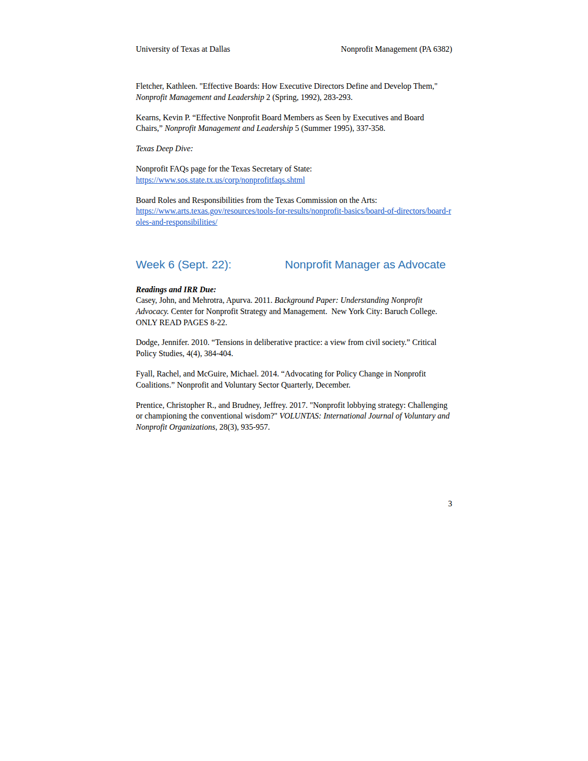University of Texas at Dallas Nonprofit Management (PA 6382)
Fletcher, Kathleen. "Effective Boards: How Executive Directors Define and Develop Them," Nonprofit Management and Leadership 2 (Spring, 1992), 283-293.
Kearns, Kevin P. “Effective Nonprofit Board Members as Seen by Executives and Board Chairs,” Nonprofit Management and Leadership 5 (Summer 1995), 337-358.
Texas Deep Dive:
Nonprofit FAQs page for the Texas Secretary of State:
https://www.sos.state.tx.us/corp/nonprofitfaqs.shtml
Board Roles and Responsibilities from the Texas Commission on the Arts:
https://www.arts.texas.gov/resources/tools-for-results/nonprofit-basics/board-of-directors/board-roles-and-responsibilities/
Week 6 (Sept. 22): Nonprofit Manager as Advocate
Readings and IRR Due:
Casey, John, and Mehrotra, Apurva. 2011. Background Paper: Understanding Nonprofit Advocacy. Center for Nonprofit Strategy and Management. New York City: Baruch College. ONLY READ PAGES 8-22.
Dodge, Jennifer. 2010. “Tensions in deliberative practice: a view from civil society.” Critical Policy Studies, 4(4), 384-404.
Fyall, Rachel, and McGuire, Michael. 2014. “Advocating for Policy Change in Nonprofit Coalitions.” Nonprofit and Voluntary Sector Quarterly, December.
Prentice, Christopher R., and Brudney, Jeffrey. 2017. "Nonprofit lobbying strategy: Challenging or championing the conventional wisdom?" VOLUNTAS: International Journal of Voluntary and Nonprofit Organizations, 28(3), 935-957.
3